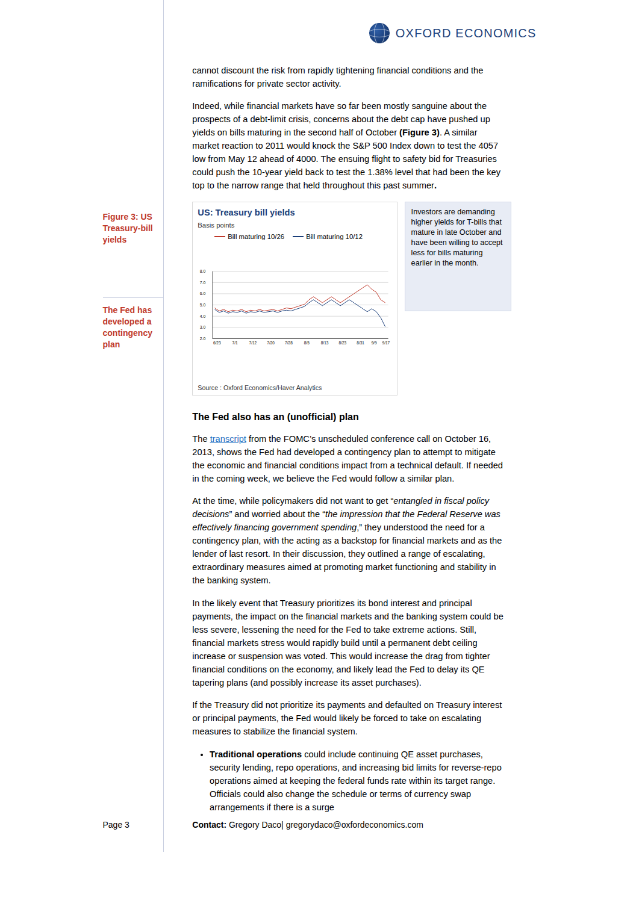OXFORD ECONOMICS
Figure 3: US Treasury-bill yields
The Fed has developed a contingency plan
cannot discount the risk from rapidly tightening financial conditions and the ramifications for private sector activity.
Indeed, while financial markets have so far been mostly sanguine about the prospects of a debt-limit crisis, concerns about the debt cap have pushed up yields on bills maturing in the second half of October (Figure 3). A similar market reaction to 2011 would knock the S&P 500 Index down to test the 4057 low from May 12 ahead of 4000. The ensuing flight to safety bid for Treasuries could push the 10-year yield back to test the 1.38% level that had been the key top to the narrow range that held throughout this past summer.
US: Treasury bill yields
Basis points
Bill maturing 10/26 Bill maturing 10/12
8.0 7.0 6.0 5.0 4.0 3.0 2.0 6/23 7/1 7/12 7/20 7/28 8/5 8/13 8/23 8/31 9/9 9/17
Source : Oxford Economics/Haver Analytics
Investors are demanding higher yields for T-bills that mature in late October and have been willing to accept less for bills maturing earlier in the month.
The Fed also has an (unofficial) plan
The transcript from the FOMC’s unscheduled conference call on October 16, 2013, shows the Fed had developed a contingency plan to attempt to mitigate the economic and financial conditions impact from a technical default. If needed in the coming week, we believe the Fed would follow a similar plan.
At the time, while policymakers did not want to get “entangled in fiscal policy decisions” and worried about the “the impression that the Federal Reserve was effectively financing government spending,” they understood the need for a contingency plan, with the acting as a backstop for financial markets and as the lender of last resort. In their discussion, they outlined a range of escalating, extraordinary measures aimed at promoting market functioning and stability in the banking system.
In the likely event that Treasury prioritizes its bond interest and principal payments, the impact on the financial markets and the banking system could be less severe, lessening the need for the Fed to take extreme actions. Still, financial markets stress would rapidly build until a permanent debt ceiling increase or suspension was voted. This would increase the drag from tighter financial conditions on the economy, and likely lead the Fed to delay its QE tapering plans (and possibly increase its asset purchases).
If the Treasury did not prioritize its payments and defaulted on Treasury interest or principal payments, the Fed would likely be forced to take on escalating measures to stabilize the financial system.
Traditional operations could include continuing QE asset purchases, security lending, repo operations, and increasing bid limits for reverse-repo operations aimed at keeping the federal funds rate within its target range. Officials could also change the schedule or terms of currency swap arrangements if there is a surge
Page 3
Contact: Gregory Daco| gregorydaco@oxfordeconomics.com